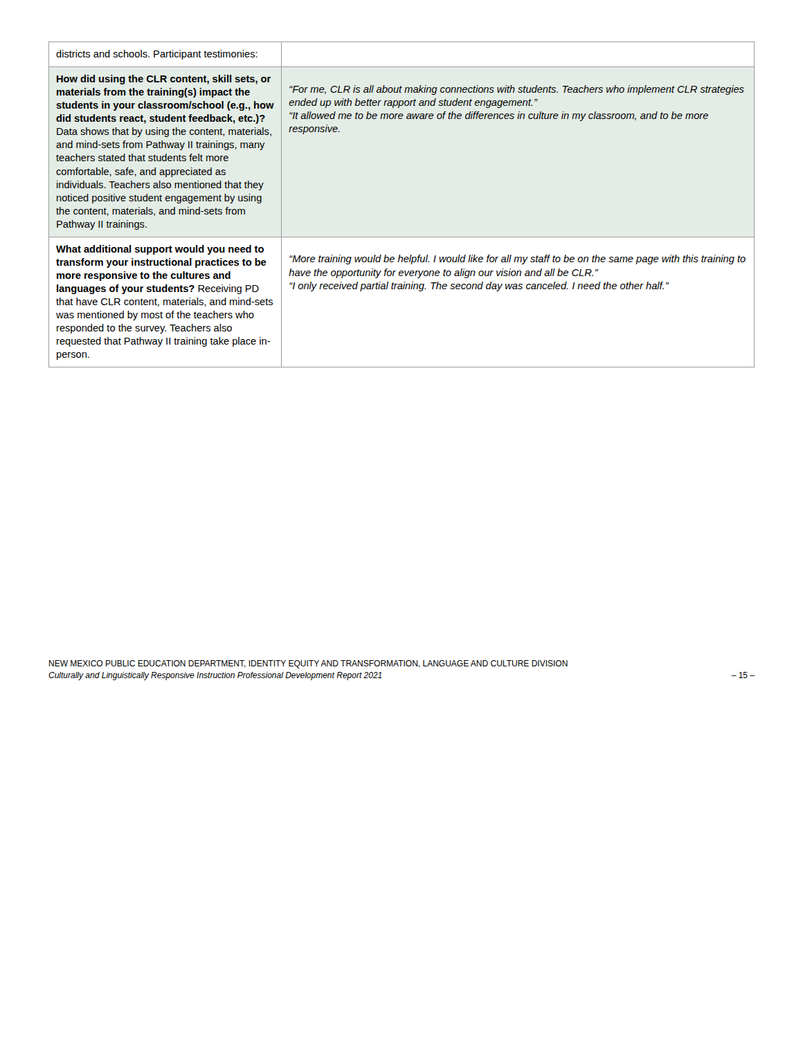| districts and schools. Participant testimonies: | |
| How did using the CLR content, skill sets, or materials from the training(s) impact the students in your classroom/school (e.g., how did students react, student feedback, etc.)? Data shows that by using the content, materials, and mind-sets from Pathway II trainings, many teachers stated that students felt more comfortable, safe, and appreciated as individuals. Teachers also mentioned that they noticed positive student engagement by using the content, materials, and mind-sets from Pathway II trainings. | “For me, CLR is all about making connections with students. Teachers who implement CLR strategies ended up with better rapport and student engagement.” “It allowed me to be more aware of the differences in culture in my classroom, and to be more responsive. |
| What additional support would you need to transform your instructional practices to be more responsive to the cultures and languages of your students? Receiving PD that have CLR content, materials, and mind-sets was mentioned by most of the teachers who responded to the survey. Teachers also requested that Pathway II training take place in-person. | “More training would be helpful. I would like for all my staff to be on the same page with this training to have the opportunity for everyone to align our vision and all be CLR.” “I only received partial training. The second day was canceled. I need the other half.” |
New Mexico Public Education Department, Identity Equity and Transformation, Language and Culture Division
Culturally and Linguistically Responsive Instruction Professional Development Report 2021 – 15 –